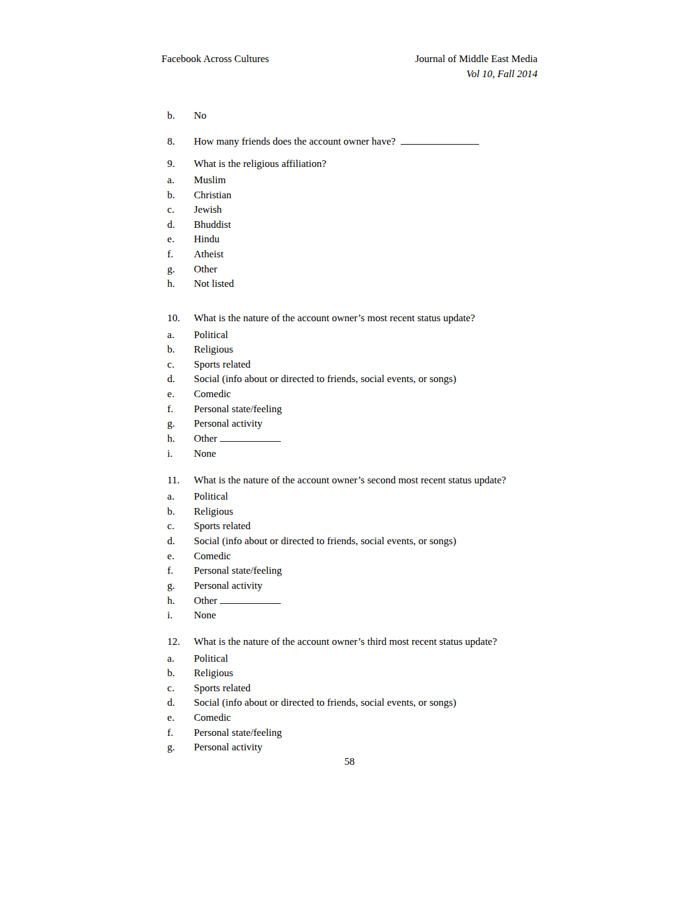Facebook Across Cultures
Journal of Middle East Media
Vol 10, Fall 2014
b. No
8. How many friends does the account owner have?
9. What is the religious affiliation?
a. Muslim
b. Christian
c. Jewish
d. Bhuddist
e. Hindu
f. Atheist
g. Other
h. Not listed
10. What is the nature of the account owner’s most recent status update?
a. Political
b. Religious
c. Sports related
d. Social (info about or directed to friends, social events, or songs)
e. Comedic
f. Personal state/feeling
g. Personal activity
h. Other
i. None
11. What is the nature of the account owner’s second most recent status update?
a. Political
b. Religious
c. Sports related
d. Social (info about or directed to friends, social events, or songs)
e. Comedic
f. Personal state/feeling
g. Personal activity
h. Other
i. None
12. What is the nature of the account owner’s third most recent status update?
a. Political
b. Religious
c. Sports related
d. Social (info about or directed to friends, social events, or songs)
e. Comedic
f. Personal state/feeling
g. Personal activity
58